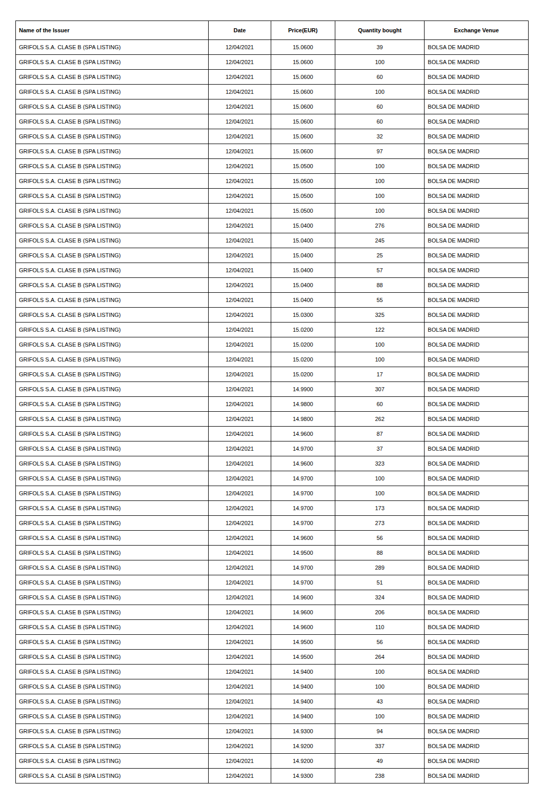| Name of the Issuer | Date | Price(EUR) | Quantity bought | Exchange Venue |
| --- | --- | --- | --- | --- |
| GRIFOLS S.A. CLASE B (SPA LISTING) | 12/04/2021 | 15.0600 | 39 | BOLSA DE MADRID |
| GRIFOLS S.A. CLASE B (SPA LISTING) | 12/04/2021 | 15.0600 | 100 | BOLSA DE MADRID |
| GRIFOLS S.A. CLASE B (SPA LISTING) | 12/04/2021 | 15.0600 | 60 | BOLSA DE MADRID |
| GRIFOLS S.A. CLASE B (SPA LISTING) | 12/04/2021 | 15.0600 | 100 | BOLSA DE MADRID |
| GRIFOLS S.A. CLASE B (SPA LISTING) | 12/04/2021 | 15.0600 | 60 | BOLSA DE MADRID |
| GRIFOLS S.A. CLASE B (SPA LISTING) | 12/04/2021 | 15.0600 | 60 | BOLSA DE MADRID |
| GRIFOLS S.A. CLASE B (SPA LISTING) | 12/04/2021 | 15.0600 | 32 | BOLSA DE MADRID |
| GRIFOLS S.A. CLASE B (SPA LISTING) | 12/04/2021 | 15.0600 | 97 | BOLSA DE MADRID |
| GRIFOLS S.A. CLASE B (SPA LISTING) | 12/04/2021 | 15.0500 | 100 | BOLSA DE MADRID |
| GRIFOLS S.A. CLASE B (SPA LISTING) | 12/04/2021 | 15.0500 | 100 | BOLSA DE MADRID |
| GRIFOLS S.A. CLASE B (SPA LISTING) | 12/04/2021 | 15.0500 | 100 | BOLSA DE MADRID |
| GRIFOLS S.A. CLASE B (SPA LISTING) | 12/04/2021 | 15.0500 | 100 | BOLSA DE MADRID |
| GRIFOLS S.A. CLASE B (SPA LISTING) | 12/04/2021 | 15.0400 | 276 | BOLSA DE MADRID |
| GRIFOLS S.A. CLASE B (SPA LISTING) | 12/04/2021 | 15.0400 | 245 | BOLSA DE MADRID |
| GRIFOLS S.A. CLASE B (SPA LISTING) | 12/04/2021 | 15.0400 | 25 | BOLSA DE MADRID |
| GRIFOLS S.A. CLASE B (SPA LISTING) | 12/04/2021 | 15.0400 | 57 | BOLSA DE MADRID |
| GRIFOLS S.A. CLASE B (SPA LISTING) | 12/04/2021 | 15.0400 | 88 | BOLSA DE MADRID |
| GRIFOLS S.A. CLASE B (SPA LISTING) | 12/04/2021 | 15.0400 | 55 | BOLSA DE MADRID |
| GRIFOLS S.A. CLASE B (SPA LISTING) | 12/04/2021 | 15.0300 | 325 | BOLSA DE MADRID |
| GRIFOLS S.A. CLASE B (SPA LISTING) | 12/04/2021 | 15.0200 | 122 | BOLSA DE MADRID |
| GRIFOLS S.A. CLASE B (SPA LISTING) | 12/04/2021 | 15.0200 | 100 | BOLSA DE MADRID |
| GRIFOLS S.A. CLASE B (SPA LISTING) | 12/04/2021 | 15.0200 | 100 | BOLSA DE MADRID |
| GRIFOLS S.A. CLASE B (SPA LISTING) | 12/04/2021 | 15.0200 | 17 | BOLSA DE MADRID |
| GRIFOLS S.A. CLASE B (SPA LISTING) | 12/04/2021 | 14.9900 | 307 | BOLSA DE MADRID |
| GRIFOLS S.A. CLASE B (SPA LISTING) | 12/04/2021 | 14.9800 | 60 | BOLSA DE MADRID |
| GRIFOLS S.A. CLASE B (SPA LISTING) | 12/04/2021 | 14.9800 | 262 | BOLSA DE MADRID |
| GRIFOLS S.A. CLASE B (SPA LISTING) | 12/04/2021 | 14.9600 | 87 | BOLSA DE MADRID |
| GRIFOLS S.A. CLASE B (SPA LISTING) | 12/04/2021 | 14.9700 | 37 | BOLSA DE MADRID |
| GRIFOLS S.A. CLASE B (SPA LISTING) | 12/04/2021 | 14.9600 | 323 | BOLSA DE MADRID |
| GRIFOLS S.A. CLASE B (SPA LISTING) | 12/04/2021 | 14.9700 | 100 | BOLSA DE MADRID |
| GRIFOLS S.A. CLASE B (SPA LISTING) | 12/04/2021 | 14.9700 | 100 | BOLSA DE MADRID |
| GRIFOLS S.A. CLASE B (SPA LISTING) | 12/04/2021 | 14.9700 | 173 | BOLSA DE MADRID |
| GRIFOLS S.A. CLASE B (SPA LISTING) | 12/04/2021 | 14.9700 | 273 | BOLSA DE MADRID |
| GRIFOLS S.A. CLASE B (SPA LISTING) | 12/04/2021 | 14.9600 | 56 | BOLSA DE MADRID |
| GRIFOLS S.A. CLASE B (SPA LISTING) | 12/04/2021 | 14.9500 | 88 | BOLSA DE MADRID |
| GRIFOLS S.A. CLASE B (SPA LISTING) | 12/04/2021 | 14.9700 | 289 | BOLSA DE MADRID |
| GRIFOLS S.A. CLASE B (SPA LISTING) | 12/04/2021 | 14.9700 | 51 | BOLSA DE MADRID |
| GRIFOLS S.A. CLASE B (SPA LISTING) | 12/04/2021 | 14.9600 | 324 | BOLSA DE MADRID |
| GRIFOLS S.A. CLASE B (SPA LISTING) | 12/04/2021 | 14.9600 | 206 | BOLSA DE MADRID |
| GRIFOLS S.A. CLASE B (SPA LISTING) | 12/04/2021 | 14.9600 | 110 | BOLSA DE MADRID |
| GRIFOLS S.A. CLASE B (SPA LISTING) | 12/04/2021 | 14.9500 | 56 | BOLSA DE MADRID |
| GRIFOLS S.A. CLASE B (SPA LISTING) | 12/04/2021 | 14.9500 | 264 | BOLSA DE MADRID |
| GRIFOLS S.A. CLASE B (SPA LISTING) | 12/04/2021 | 14.9400 | 100 | BOLSA DE MADRID |
| GRIFOLS S.A. CLASE B (SPA LISTING) | 12/04/2021 | 14.9400 | 100 | BOLSA DE MADRID |
| GRIFOLS S.A. CLASE B (SPA LISTING) | 12/04/2021 | 14.9400 | 43 | BOLSA DE MADRID |
| GRIFOLS S.A. CLASE B (SPA LISTING) | 12/04/2021 | 14.9400 | 100 | BOLSA DE MADRID |
| GRIFOLS S.A. CLASE B (SPA LISTING) | 12/04/2021 | 14.9300 | 94 | BOLSA DE MADRID |
| GRIFOLS S.A. CLASE B (SPA LISTING) | 12/04/2021 | 14.9200 | 337 | BOLSA DE MADRID |
| GRIFOLS S.A. CLASE B (SPA LISTING) | 12/04/2021 | 14.9200 | 49 | BOLSA DE MADRID |
| GRIFOLS S.A. CLASE B (SPA LISTING) | 12/04/2021 | 14.9300 | 238 | BOLSA DE MADRID |